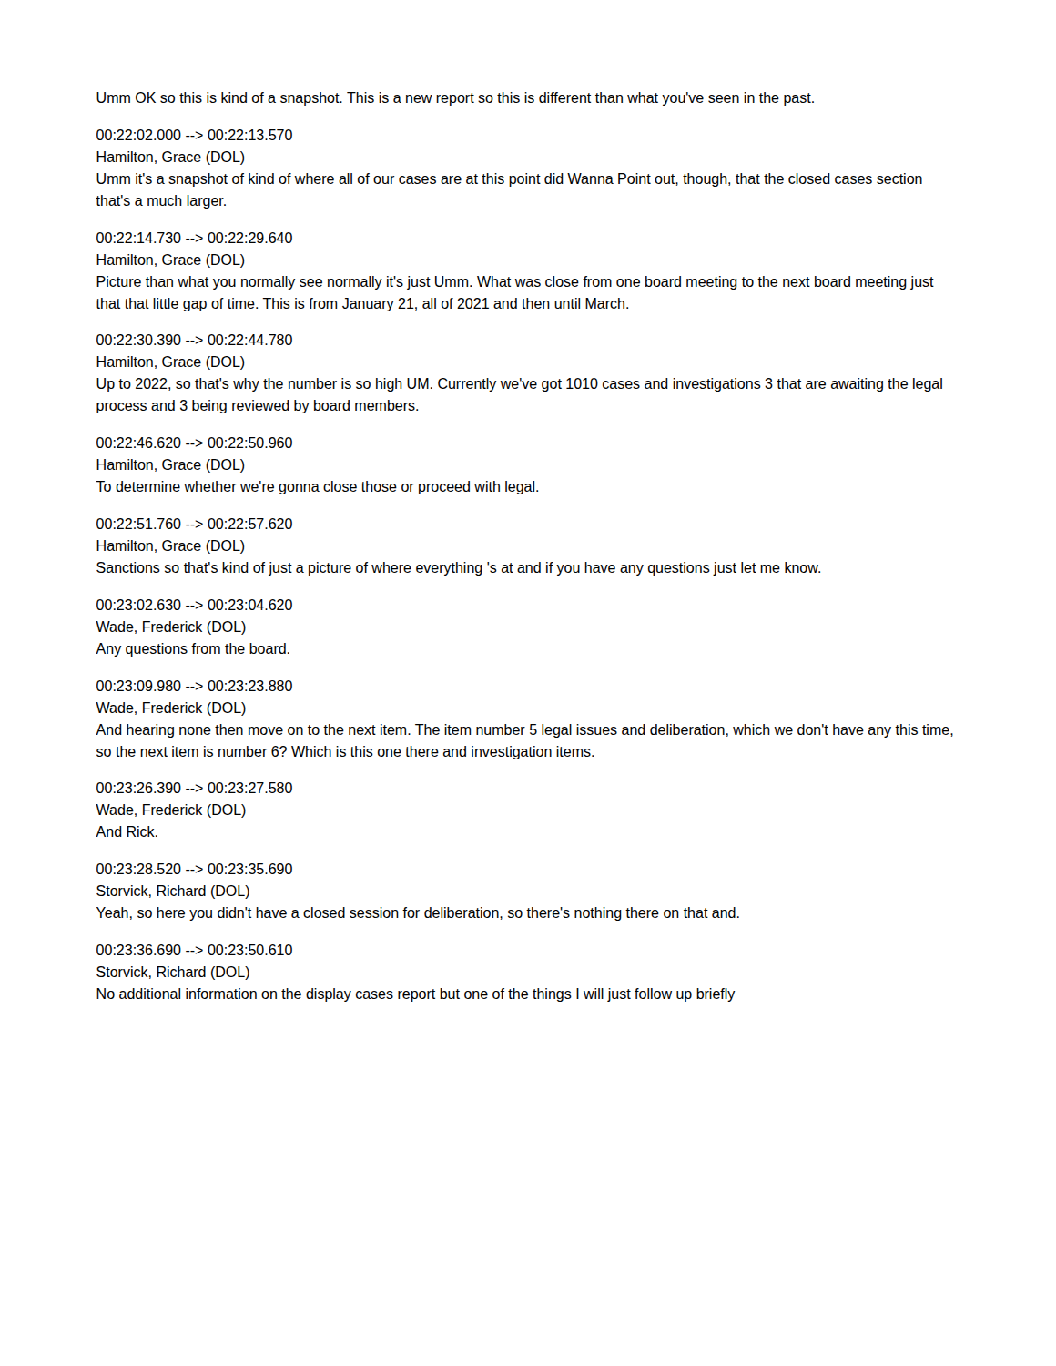Umm OK so this is kind of a snapshot. This is a new report so this is different than what you've seen in the past.
00:22:02.000 --> 00:22:13.570
Hamilton, Grace (DOL)
Umm it's a snapshot of kind of where all of our cases are at this point did Wanna Point out, though, that the closed cases section that's a much larger.
00:22:14.730 --> 00:22:29.640
Hamilton, Grace (DOL)
Picture than what you normally see normally it's just Umm. What was close from one board meeting to the next board meeting just that that little gap of time. This is from January 21, all of 2021 and then until March.
00:22:30.390 --> 00:22:44.780
Hamilton, Grace (DOL)
Up to 2022, so that's why the number is so high UM. Currently we've got 1010 cases and investigations 3 that are awaiting the legal process and 3 being reviewed by board members.
00:22:46.620 --> 00:22:50.960
Hamilton, Grace (DOL)
To determine whether we're gonna close those or proceed with legal.
00:22:51.760 --> 00:22:57.620
Hamilton, Grace (DOL)
Sanctions so that's kind of just a picture of where everything 's at and if you have any questions just let me know.
00:23:02.630 --> 00:23:04.620
Wade, Frederick (DOL)
Any questions from the board.
00:23:09.980 --> 00:23:23.880
Wade, Frederick (DOL)
And hearing none then move on to the next item. The item number 5 legal issues and deliberation, which we don't have any this time, so the next item is number 6? Which is this one there and investigation items.
00:23:26.390 --> 00:23:27.580
Wade, Frederick (DOL)
And Rick.
00:23:28.520 --> 00:23:35.690
Storvick, Richard (DOL)
Yeah, so here you didn't have a closed session for deliberation, so there's nothing there on that and.
00:23:36.690 --> 00:23:50.610
Storvick, Richard (DOL)
No additional information on the display cases report but one of the things I will just follow up briefly